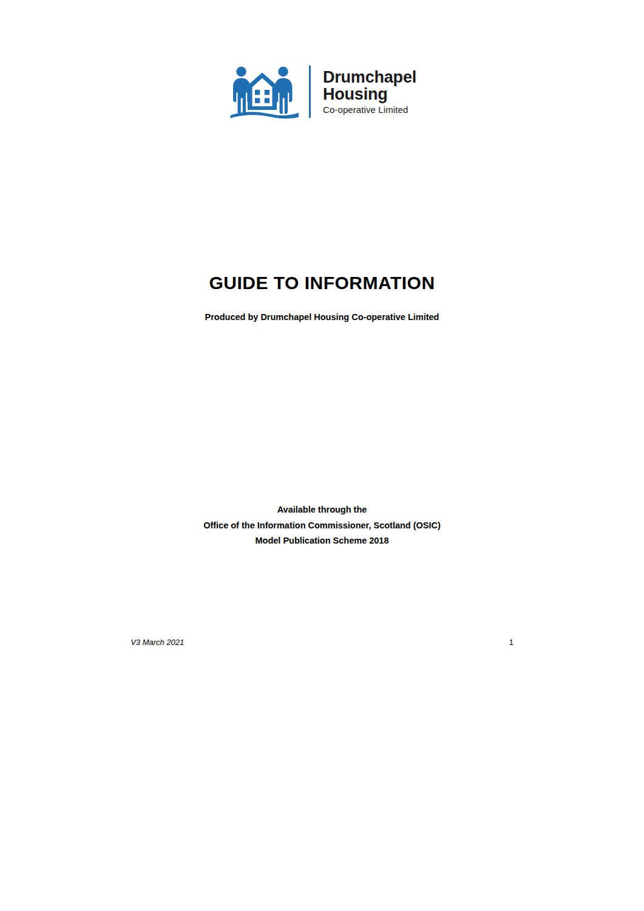Drumchapel
Housing
Co-operative Limited
GUIDE TO INFORMATION
Produced by Drumchapel Housing Co-operative Limited
Available through the
Office of the Information Commissioner, Scotland (OSIC)
Model Publication Scheme 2018
V3 March 2021
1